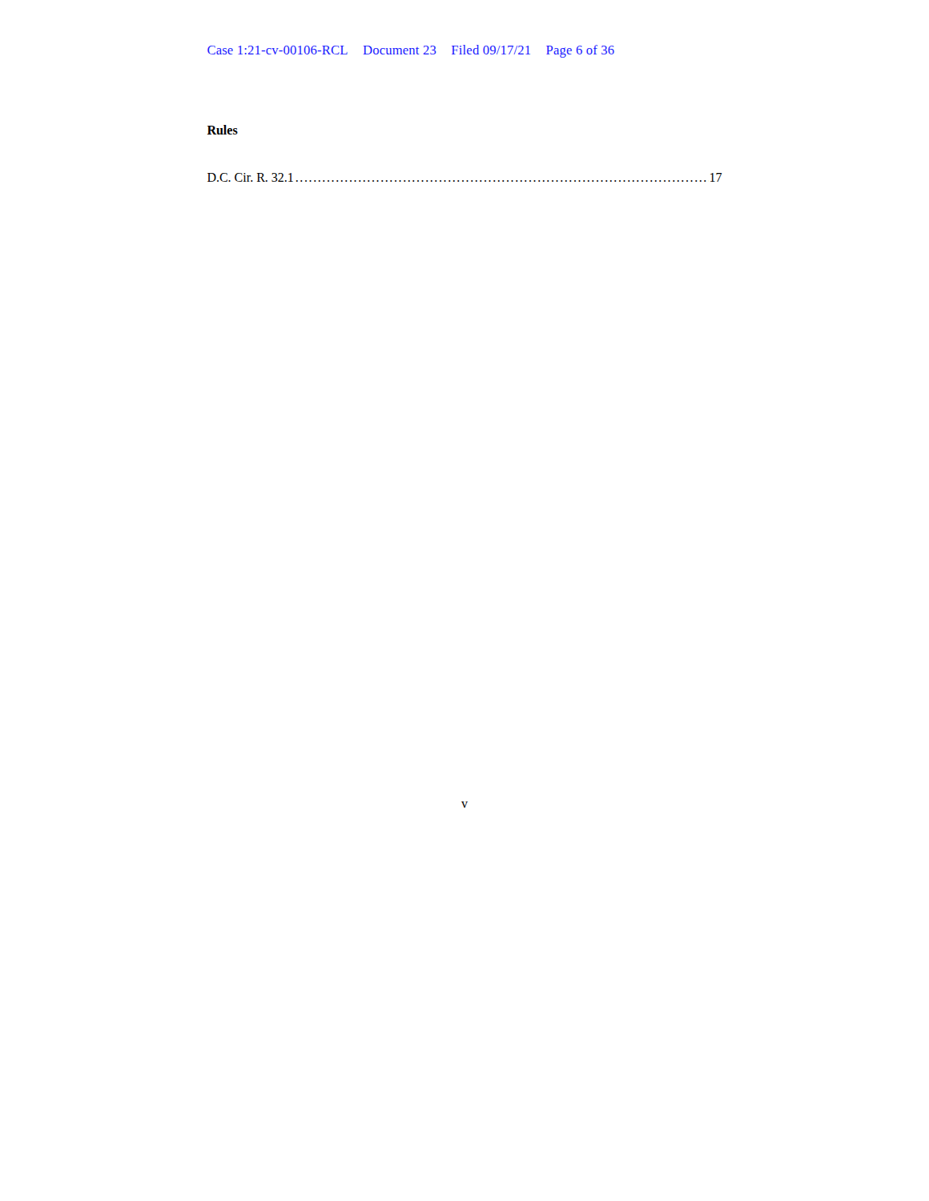Case 1:21-cv-00106-RCL Document 23 Filed 09/17/21 Page 6 of 36
Rules
D.C. Cir. R. 32.1 ................................................................................................................. 17
v